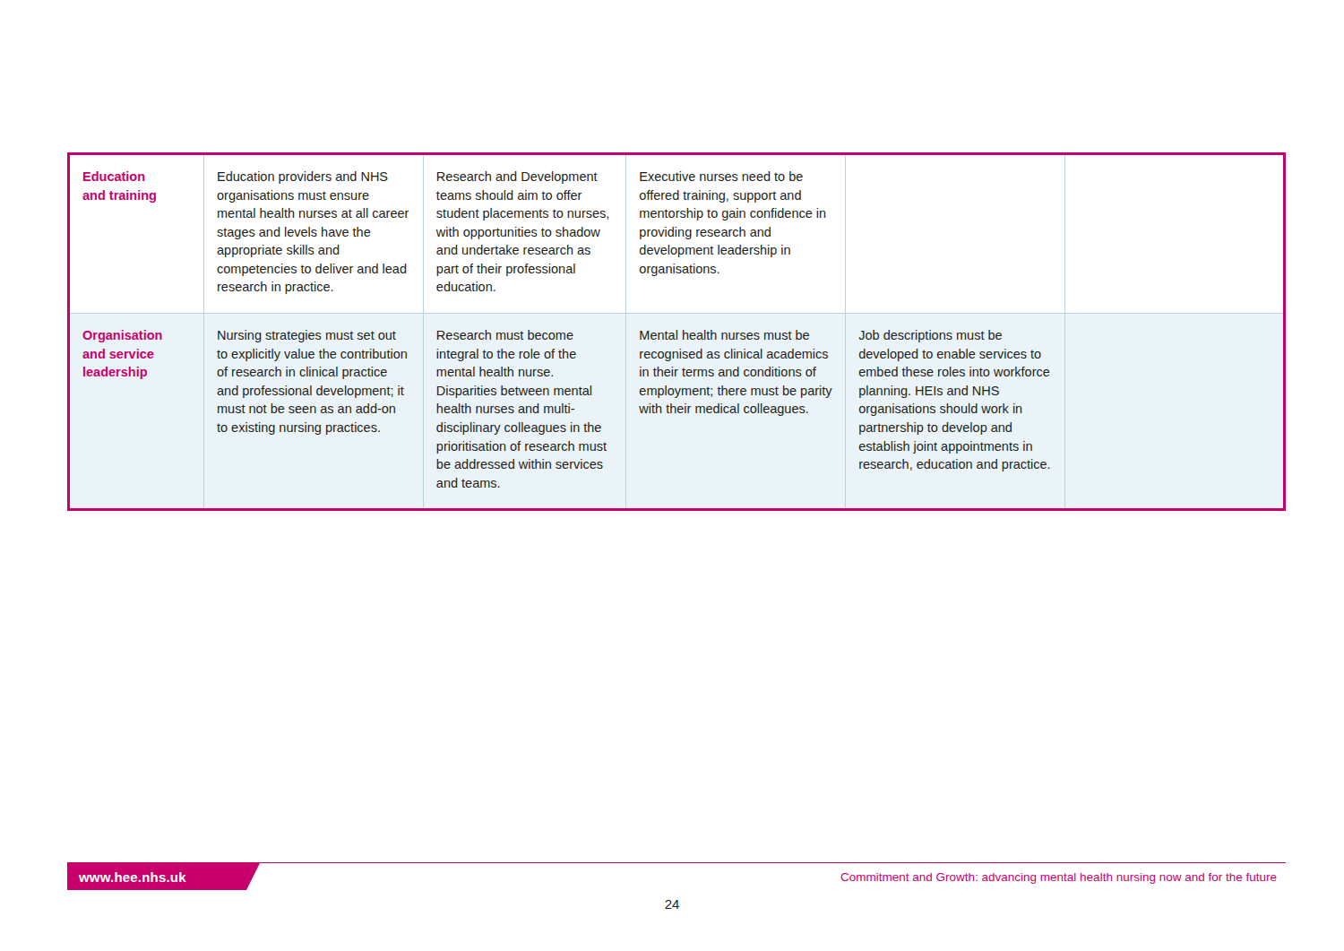| Education and training | Education providers and NHS organisations must ensure mental health nurses at all career stages and levels have the appropriate skills and competencies to deliver and lead research in practice. | Research and Development teams should aim to offer student placements to nurses, with opportunities to shadow and undertake research as part of their professional education. | Executive nurses need to be offered training, support and mentorship to gain confidence in providing research and development leadership in organisations. | | |
| Organisation and service leadership | Nursing strategies must set out to explicitly value the contribution of research in clinical practice and professional development; it must not be seen as an add-on to existing nursing practices. | Research must become integral to the role of the mental health nurse. Disparities between mental health nurses and multi-disciplinary colleagues in the prioritisation of research must be addressed within services and teams. | Mental health nurses must be recognised as clinical academics in their terms and conditions of employment; there must be parity with their medical colleagues. | Job descriptions must be developed to enable services to embed these roles into workforce planning. HEIs and NHS organisations should work in partnership to develop and establish joint appointments in research, education and practice. | |
www.hee.nhs.uk
Commitment and Growth: advancing mental health nursing now and for the future
24